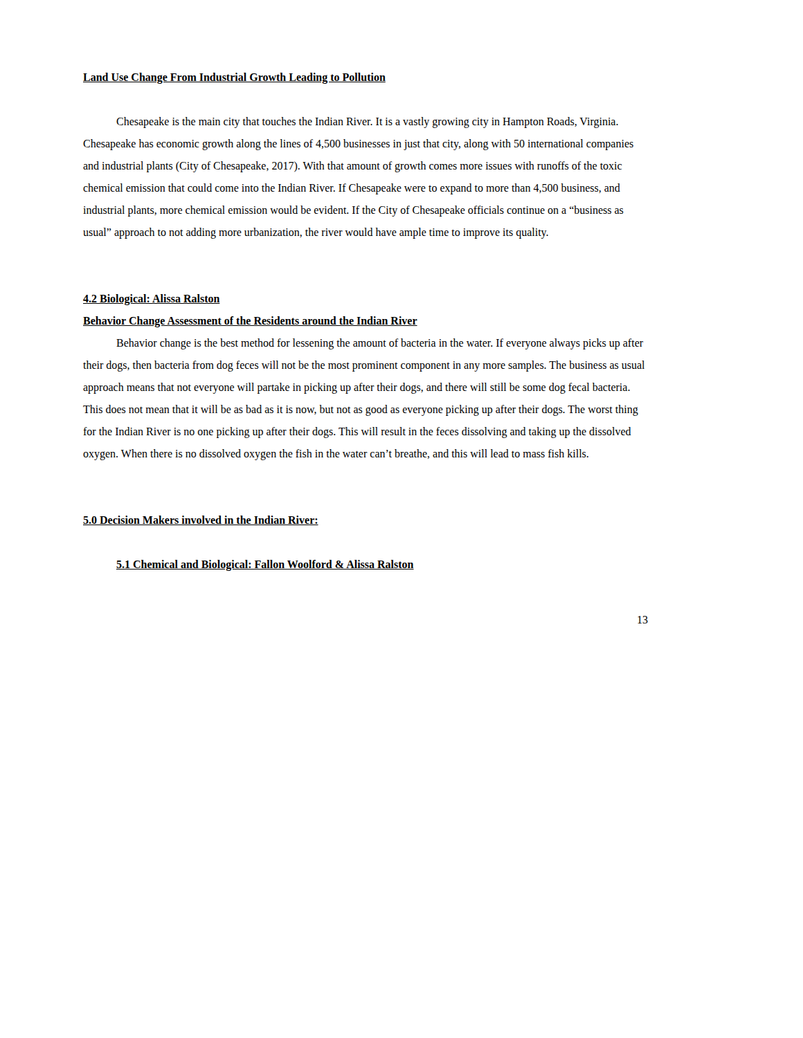Land Use Change From Industrial Growth Leading to Pollution
Chesapeake is the main city that touches the Indian River. It is a vastly growing city in Hampton Roads, Virginia. Chesapeake has economic growth along the lines of 4,500 businesses in just that city, along with 50 international companies and industrial plants (City of Chesapeake, 2017). With that amount of growth comes more issues with runoffs of the toxic chemical emission that could come into the Indian River. If Chesapeake were to expand to more than 4,500 business, and industrial plants, more chemical emission would be evident. If the City of Chesapeake officials continue on a “business as usual” approach to not adding more urbanization, the river would have ample time to improve its quality.
4.2 Biological: Alissa Ralston
Behavior Change Assessment of the Residents around the Indian River
Behavior change is the best method for lessening the amount of bacteria in the water. If everyone always picks up after their dogs, then bacteria from dog feces will not be the most prominent component in any more samples. The business as usual approach means that not everyone will partake in picking up after their dogs, and there will still be some dog fecal bacteria. This does not mean that it will be as bad as it is now, but not as good as everyone picking up after their dogs. The worst thing for the Indian River is no one picking up after their dogs. This will result in the feces dissolving and taking up the dissolved oxygen. When there is no dissolved oxygen the fish in the water can’t breathe, and this will lead to mass fish kills.
5.0 Decision Makers involved in the Indian River:
5.1 Chemical and Biological: Fallon Woolford & Alissa Ralston
13